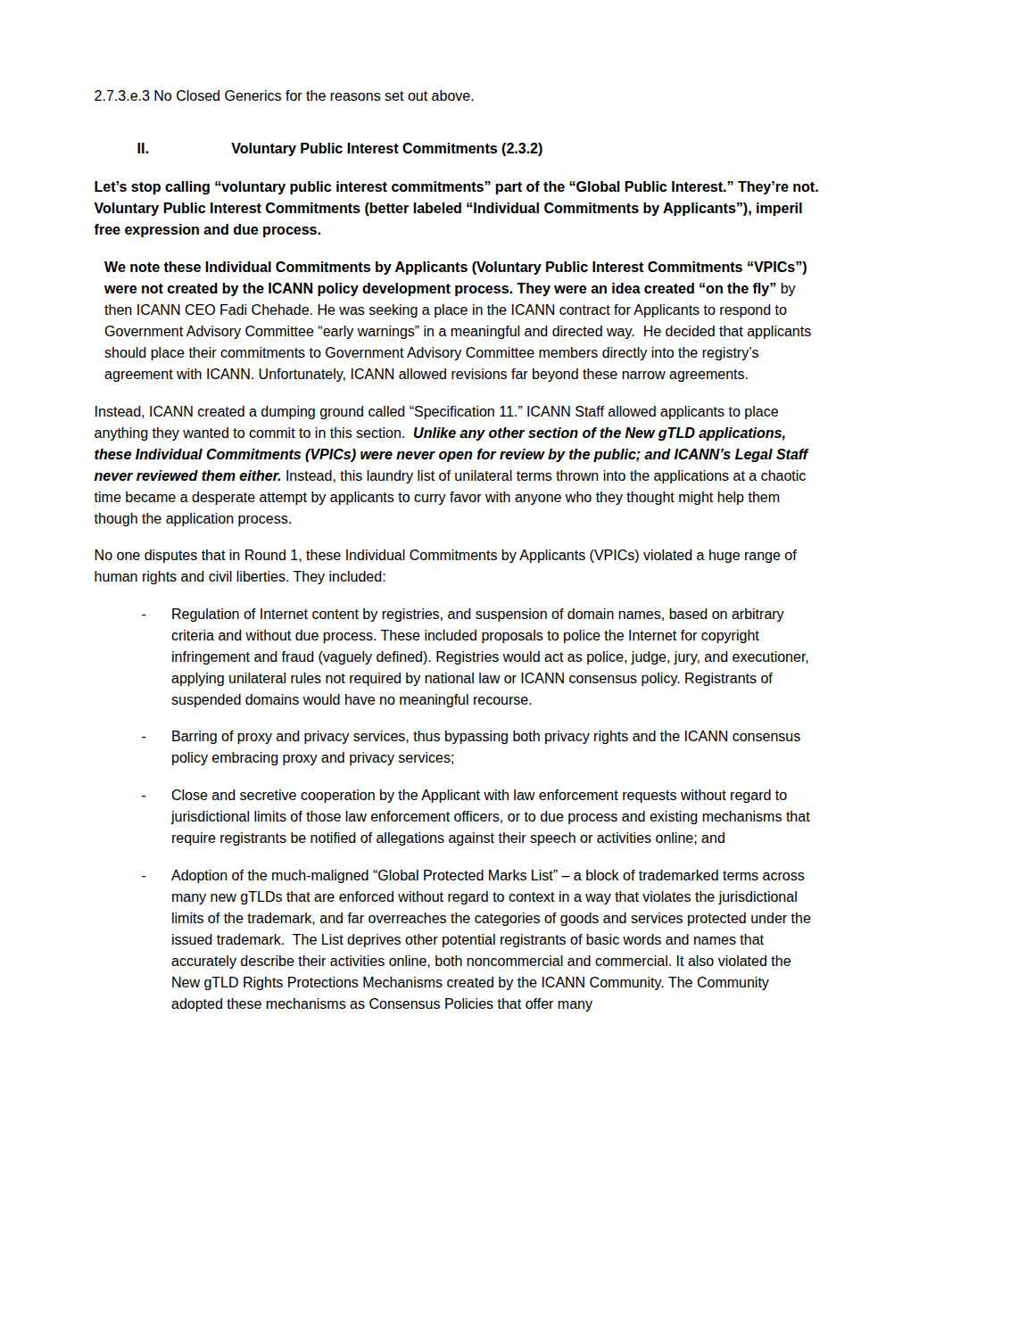2.7.3.e.3 No Closed Generics for the reasons set out above.
II. Voluntary Public Interest Commitments (2.3.2)
Let’s stop calling “voluntary public interest commitments” part of the “Global Public Interest.” They’re not. Voluntary Public Interest Commitments (better labeled “Individual Commitments by Applicants”), imperil free expression and due process.
We note these Individual Commitments by Applicants (Voluntary Public Interest Commitments “VPICs”) were not created by the ICANN policy development process. They were an idea created “on the fly” by then ICANN CEO Fadi Chehade. He was seeking a place in the ICANN contract for Applicants to respond to Government Advisory Committee “early warnings” in a meaningful and directed way. He decided that applicants should place their commitments to Government Advisory Committee members directly into the registry’s agreement with ICANN. Unfortunately, ICANN allowed revisions far beyond these narrow agreements.
Instead, ICANN created a dumping ground called “Specification 11.” ICANN Staff allowed applicants to place anything they wanted to commit to in this section. Unlike any other section of the New gTLD applications, these Individual Commitments (VPICs) were never open for review by the public; and ICANN’s Legal Staff never reviewed them either. Instead, this laundry list of unilateral terms thrown into the applications at a chaotic time became a desperate attempt by applicants to curry favor with anyone who they thought might help them though the application process.
No one disputes that in Round 1, these Individual Commitments by Applicants (VPICs) violated a huge range of human rights and civil liberties. They included:
Regulation of Internet content by registries, and suspension of domain names, based on arbitrary criteria and without due process. These included proposals to police the Internet for copyright infringement and fraud (vaguely defined). Registries would act as police, judge, jury, and executioner, applying unilateral rules not required by national law or ICANN consensus policy. Registrants of suspended domains would have no meaningful recourse.
Barring of proxy and privacy services, thus bypassing both privacy rights and the ICANN consensus policy embracing proxy and privacy services;
Close and secretive cooperation by the Applicant with law enforcement requests without regard to jurisdictional limits of those law enforcement officers, or to due process and existing mechanisms that require registrants be notified of allegations against their speech or activities online; and
Adoption of the much-maligned “Global Protected Marks List” – a block of trademarked terms across many new gTLDs that are enforced without regard to context in a way that violates the jurisdictional limits of the trademark, and far overreaches the categories of goods and services protected under the issued trademark. The List deprives other potential registrants of basic words and names that accurately describe their activities online, both noncommercial and commercial. It also violated the New gTLD Rights Protections Mechanisms created by the ICANN Community. The Community adopted these mechanisms as Consensus Policies that offer many